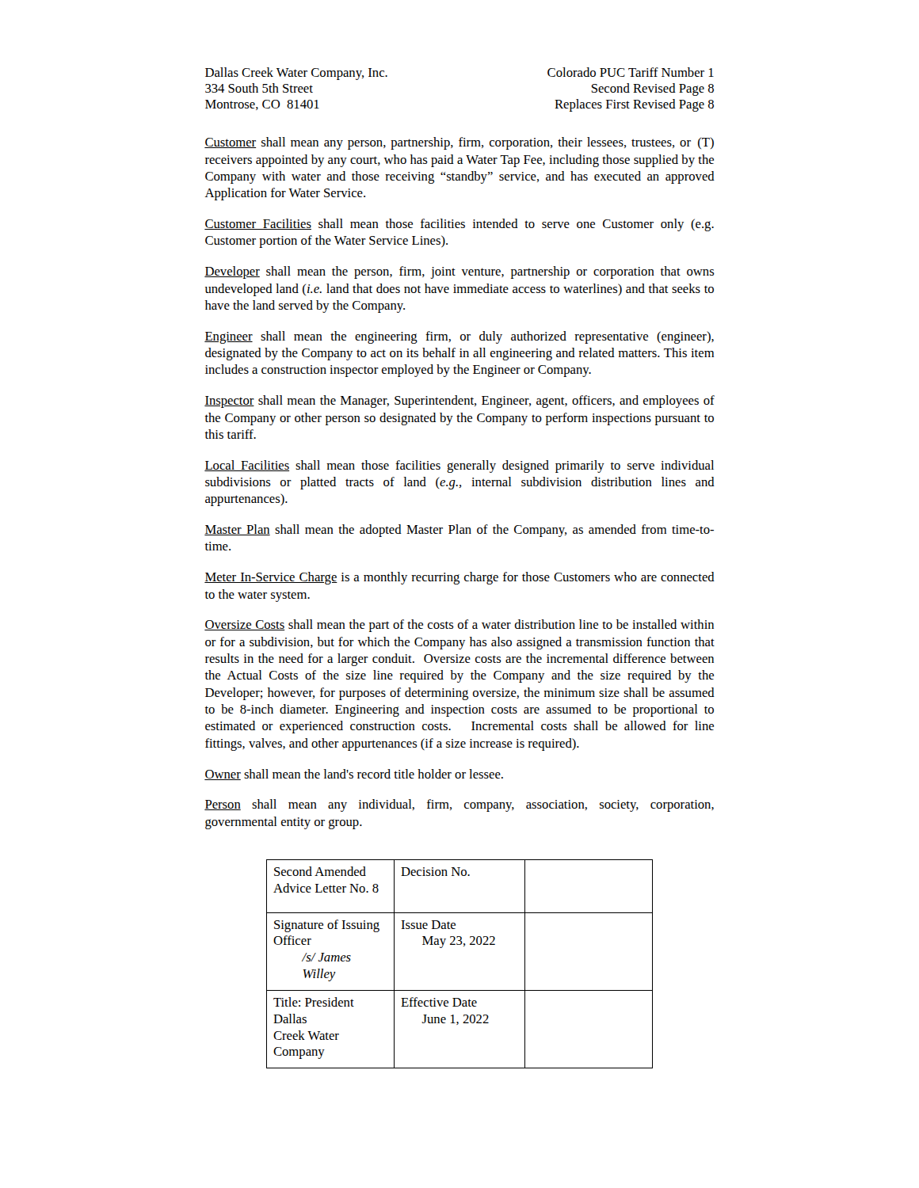Dallas Creek Water Company, Inc.
334 South 5th Street
Montrose, CO 81401
Colorado PUC Tariff Number 1
Second Revised Page 8
Replaces First Revised Page 8
(T) Customer shall mean any person, partnership, firm, corporation, their lessees, trustees, or receivers appointed by any court, who has paid a Water Tap Fee, including those supplied by the Company with water and those receiving “standby” service, and has executed an approved Application for Water Service.
Customer Facilities shall mean those facilities intended to serve one Customer only (e.g. Customer portion of the Water Service Lines).
Developer shall mean the person, firm, joint venture, partnership or corporation that owns undeveloped land (i.e. land that does not have immediate access to waterlines) and that seeks to have the land served by the Company.
Engineer shall mean the engineering firm, or duly authorized representative (engineer), designated by the Company to act on its behalf in all engineering and related matters. This item includes a construction inspector employed by the Engineer or Company.
Inspector shall mean the Manager, Superintendent, Engineer, agent, officers, and employees of the Company or other person so designated by the Company to perform inspections pursuant to this tariff.
Local Facilities shall mean those facilities generally designed primarily to serve individual subdivisions or platted tracts of land (e.g., internal subdivision distribution lines and appurtenances).
Master Plan shall mean the adopted Master Plan of the Company, as amended from time-to-time.
Meter In-Service Charge is a monthly recurring charge for those Customers who are connected to the water system.
Oversize Costs shall mean the part of the costs of a water distribution line to be installed within or for a subdivision, but for which the Company has also assigned a transmission function that results in the need for a larger conduit. Oversize costs are the incremental difference between the Actual Costs of the size line required by the Company and the size required by the Developer; however, for purposes of determining oversize, the minimum size shall be assumed to be 8-inch diameter. Engineering and inspection costs are assumed to be proportional to estimated or experienced construction costs. Incremental costs shall be allowed for line fittings, valves, and other appurtenances (if a size increase is required).
Owner shall mean the land's record title holder or lessee.
Person shall mean any individual, firm, company, association, society, corporation, governmental entity or group.
| Second Amended Advice Letter No. 8 | Decision No. | |
| Signature of Issuing Officer /s/ James Willey | Issue Date May 23, 2022 | |
| Title: President Dallas Creek Water Company | Effective Date June 1, 2022 | |